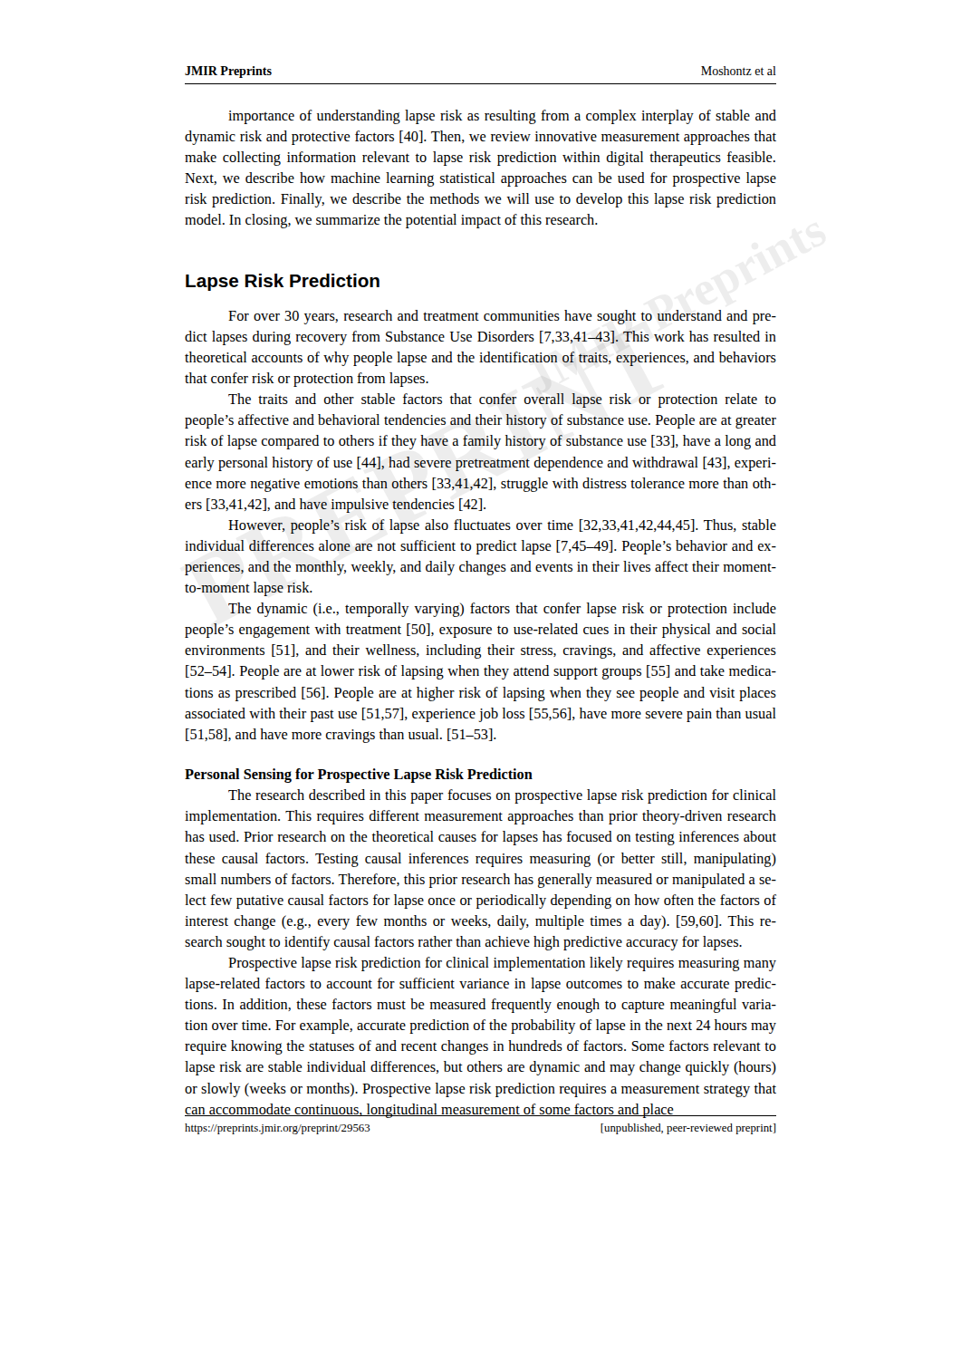PREPRINT JMIR Preprints
JMIR Preprints
Moshontz et al
importance of understanding lapse risk as resulting from a complex interplay of stable and dynamic risk and protective factors [40]. Then, we review innovative measurement approaches that make collecting information relevant to lapse risk prediction within digital therapeutics feasible. Next, we describe how machine learning statistical approaches can be used for prospective lapse risk prediction. Finally, we describe the methods we will use to develop this lapse risk prediction model. In closing, we summarize the potential impact of this research.
Lapse Risk Prediction
For over 30 years, research and treatment communities have sought to understand and predict lapses during recovery from Substance Use Disorders [7,33,41–43]. This work has resulted in theoretical accounts of why people lapse and the identification of traits, experiences, and behaviors that confer risk or protection from lapses.
The traits and other stable factors that confer overall lapse risk or protection relate to people’s affective and behavioral tendencies and their history of substance use. People are at greater risk of lapse compared to others if they have a family history of substance use [33], have a long and early personal history of use [44], had severe pretreatment dependence and withdrawal [43], experience more negative emotions than others [33,41,42], struggle with distress tolerance more than others [33,41,42], and have impulsive tendencies [42].
However, people’s risk of lapse also fluctuates over time [32,33,41,42,44,45]. Thus, stable individual differences alone are not sufficient to predict lapse [7,45–49]. People’s behavior and experiences, and the monthly, weekly, and daily changes and events in their lives affect their moment-to-moment lapse risk.
The dynamic (i.e., temporally varying) factors that confer lapse risk or protection include people’s engagement with treatment [50], exposure to use-related cues in their physical and social environments [51], and their wellness, including their stress, cravings, and affective experiences [52–54]. People are at lower risk of lapsing when they attend support groups [55] and take medications as prescribed [56]. People are at higher risk of lapsing when they see people and visit places associated with their past use [51,57], experience job loss [55,56], have more severe pain than usual [51,58], and have more cravings than usual. [51–53].
Personal Sensing for Prospective Lapse Risk Prediction
The research described in this paper focuses on prospective lapse risk prediction for clinical implementation. This requires different measurement approaches than prior theory-driven research has used. Prior research on the theoretical causes for lapses has focused on testing inferences about these causal factors. Testing causal inferences requires measuring (or better still, manipulating) small numbers of factors. Therefore, this prior research has generally measured or manipulated a select few putative causal factors for lapse once or periodically depending on how often the factors of interest change (e.g., every few months or weeks, daily, multiple times a day). [59,60]. This research sought to identify causal factors rather than achieve high predictive accuracy for lapses.
Prospective lapse risk prediction for clinical implementation likely requires measuring many lapse-related factors to account for sufficient variance in lapse outcomes to make accurate predictions. In addition, these factors must be measured frequently enough to capture meaningful variation over time. For example, accurate prediction of the probability of lapse in the next 24 hours may require knowing the statuses of and recent changes in hundreds of factors. Some factors relevant to lapse risk are stable individual differences, but others are dynamic and may change quickly (hours) or slowly (weeks or months). Prospective lapse risk prediction requires a measurement strategy that can accommodate continuous, longitudinal measurement of some factors and place
https://preprints.jmir.org/preprint/29563
[unpublished, peer-reviewed preprint]